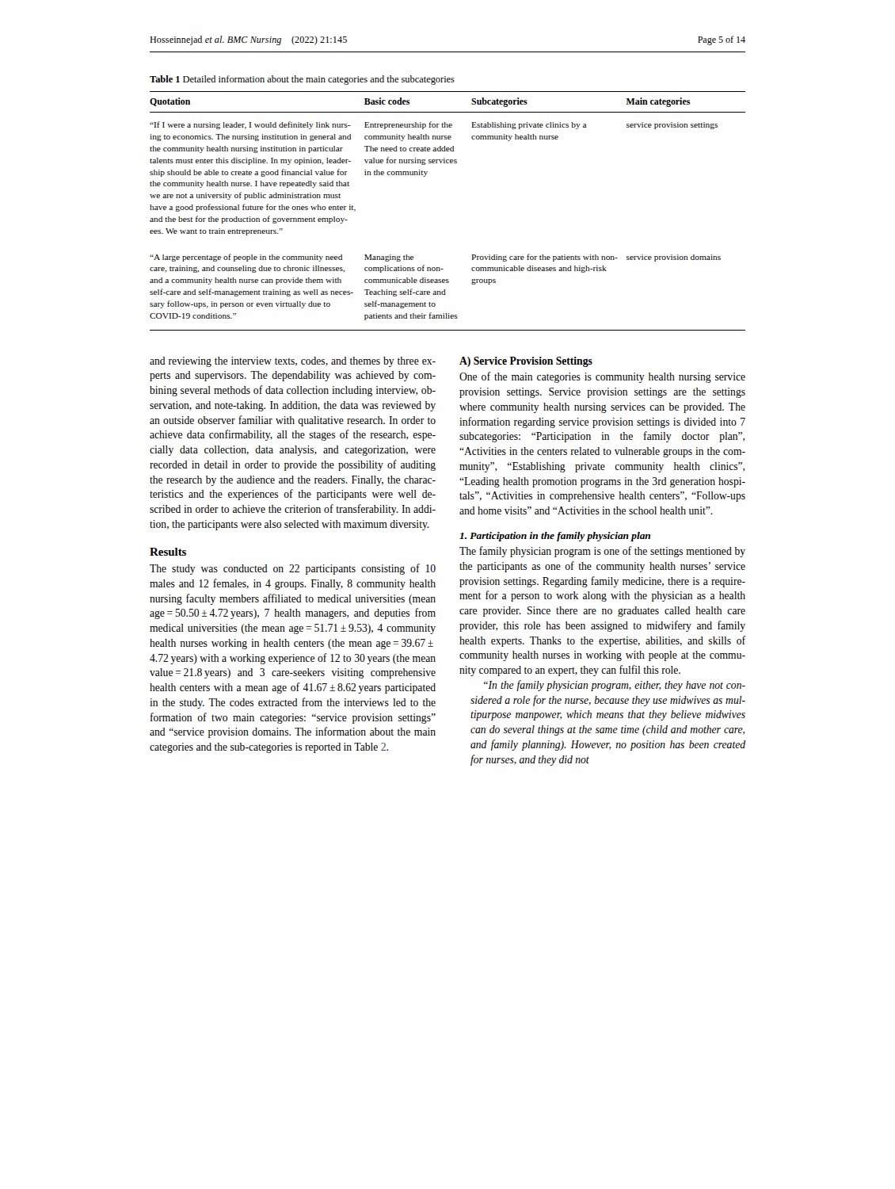Hosseinnejad et al. BMC Nursing (2022) 21:145
Page 5 of 14
Table 1 Detailed information about the main categories and the subcategories
| Quotation | Basic codes | Subcategories | Main categories |
| --- | --- | --- | --- |
| “If I were a nursing leader, I would definitely link nursing to economics. The nursing institution in general and the community health nursing institution in particular talents must enter this discipline. In my opinion, leadership should be able to create a good financial value for the community health nurse. I have repeatedly said that we are not a university of public administration must have a good professional future for the ones who enter it, and the best for the production of government employees. We want to train entrepreneurs.” | Entrepreneurship for the community health nurse The need to create added value for nursing services in the community | Establishing private clinics by a community health nurse | service provision settings |
| “A large percentage of people in the community need care, training, and counseling due to chronic illnesses, and a community health nurse can provide them with self-care and self-management training as well as necessary follow-ups, in person or even virtually due to COVID-19 conditions.” | Managing the complications of non-communicable diseases Teaching self-care and self-management to patients and their families | Providing care for the patients with non-communicable diseases and high-risk groups | service provision domains |
and reviewing the interview texts, codes, and themes by three experts and supervisors. The dependability was achieved by combining several methods of data collection including interview, observation, and note-taking. In addition, the data was reviewed by an outside observer familiar with qualitative research. In order to achieve data confirmability, all the stages of the research, especially data collection, data analysis, and categorization, were recorded in detail in order to provide the possibility of auditing the research by the audience and the readers. Finally, the characteristics and the experiences of the participants were well described in order to achieve the criterion of transferability. In addition, the participants were also selected with maximum diversity.
Results
The study was conducted on 22 participants consisting of 10 males and 12 females, in 4 groups. Finally, 8 community health nursing faculty members affiliated to medical universities (mean age = 50.50 ± 4.72 years), 7 health managers, and deputies from medical universities (the mean age = 51.71 ± 9.53), 4 community health nurses working in health centers (the mean age = 39.67 ± 4.72 years) with a working experience of 12 to 30 years (the mean value = 21.8 years) and 3 care-seekers visiting comprehensive health centers with a mean age of 41.67 ± 8.62 years participated in the study. The codes extracted from the interviews led to the formation of two main categories: “service provision settings” and “service provision domains. The information about the main categories and the sub-categories is reported in Table 2.
A) Service Provision Settings
One of the main categories is community health nursing service provision settings. Service provision settings are the settings where community health nursing services can be provided. The information regarding service provision settings is divided into 7 subcategories: “Participation in the family doctor plan”, “Activities in the centers related to vulnerable groups in the community”, “Establishing private community health clinics”, “Leading health promotion programs in the 3rd generation hospitals”, “Activities in comprehensive health centers”, “Follow-ups and home visits” and “Activities in the school health unit”.
1. Participation in the family physician plan
The family physician program is one of the settings mentioned by the participants as one of the community health nurses’ service provision settings. Regarding family medicine, there is a requirement for a person to work along with the physician as a health care provider. Since there are no graduates called health care provider, this role has been assigned to midwifery and family health experts. Thanks to the expertise, abilities, and skills of community health nurses in working with people at the community compared to an expert, they can fulfil this role.
“In the family physician program, either, they have not considered a role for the nurse, because they use midwives as multipurpose manpower, which means that they believe midwives can do several things at the same time (child and mother care, and family planning). However, no position has been created for nurses, and they did not